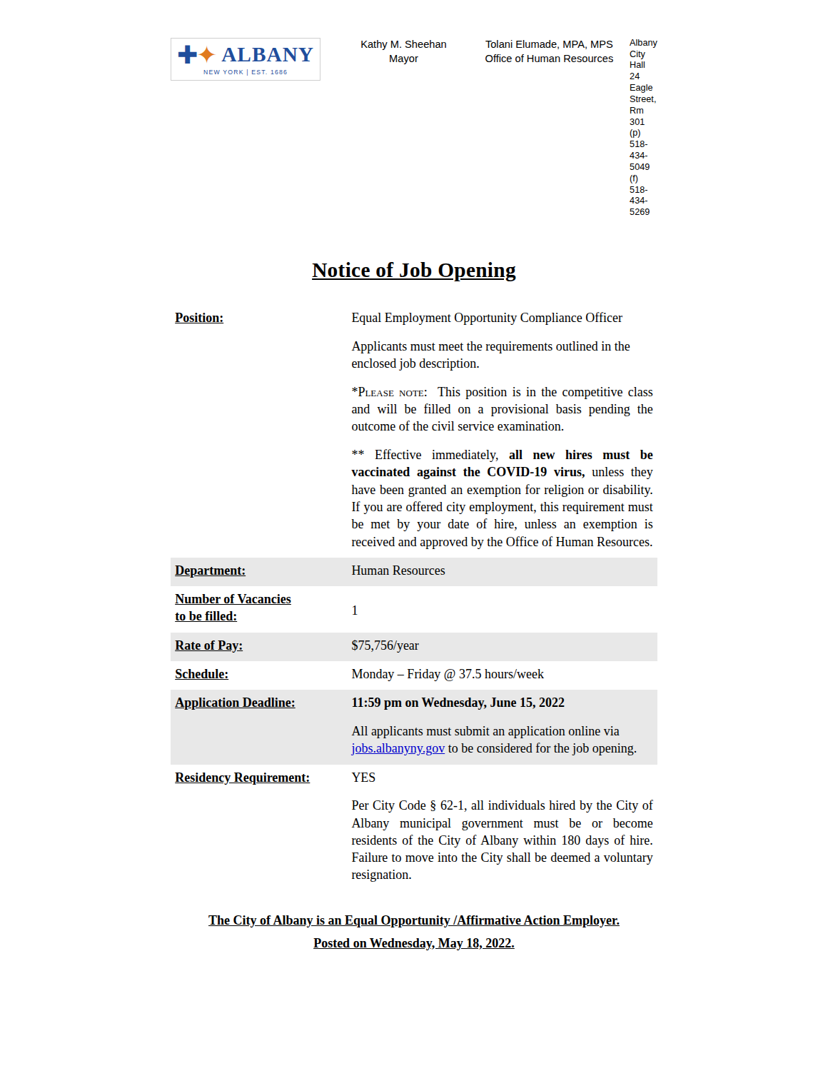| ✚ ✦ ALBANY NEW YORK / EST. 1686 | Kathy M. Sheehan Mayor | Tolani Elumade, MPA, MPS Office of Human Resources | Albany City Hall 24 Eagle Street, Rm 301 (p) 518-434-5049 (f) 518-434-5269 |
Notice of Job Opening
| Position: | Equal Employment Opportunity Compliance Officer Applicants must meet the requirements outlined in the enclosed job description. * Please note : This position is in the competitive class and will be filled on a provisional basis pending the outcome of the civil service examination. ** Effective immediately, all new hires must be vaccinated against the COVID-19 virus, unless they have been granted an exemption for religion or disability. If you are offered city employment, this requirement must be met by your date of hire, unless an exemption is received and approved by the Office of Human Resources. |
| Department: | Human Resources |
| Number of Vacancies to be filled: | 1 |
| Rate of Pay: | $75,756/year |
| Schedule: | Monday – Friday @ 37.5 hours/week |
| Application Deadline: | 11:59 pm on Wednesday, June 15, 2022 All applicants must submit an application online via jobs.albanyny.gov to be considered for the job opening. |
| Residency Requirement: | YES Per City Code § 62-1, all individuals hired by the City of Albany municipal government must be or become residents of the City of Albany within 180 days of hire. Failure to move into the City shall be deemed a voluntary resignation. |
The City of Albany is an Equal Opportunity /Affirmative Action Employer.
Posted on Wednesday, May 18, 2022.